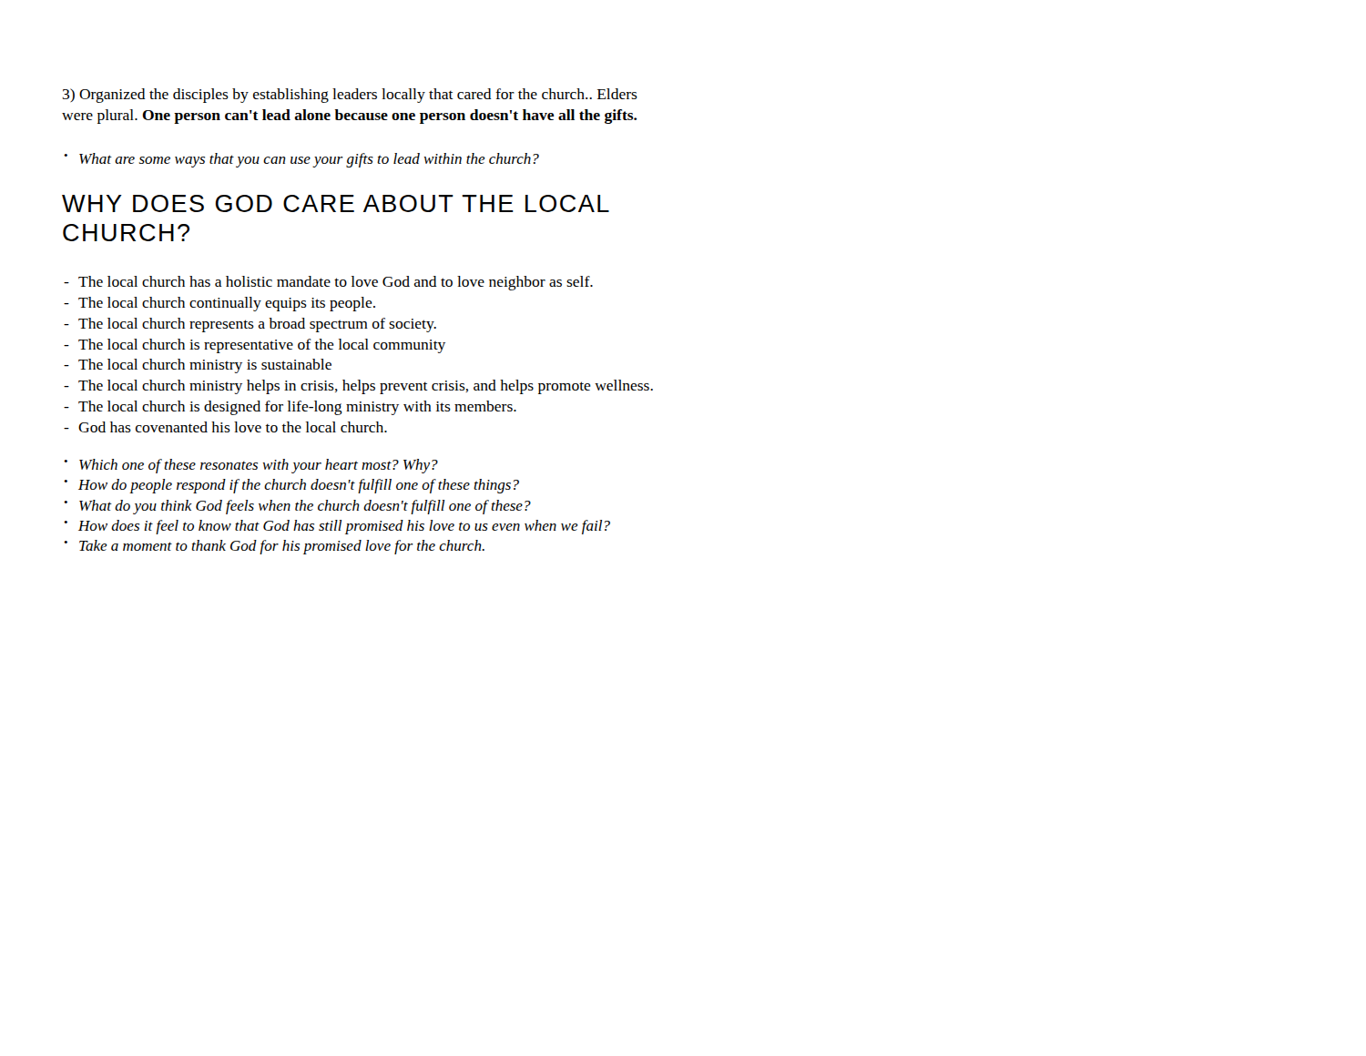3) Organized the disciples by establishing leaders locally that cared for the church.. Elders were plural. One person can't lead alone because one person doesn't have all the gifts.
What are some ways that you can use your gifts to lead within the church?
WHY DOES GOD CARE ABOUT THE LOCAL CHURCH?
The local church has a holistic mandate to love God and to love neighbor as self.
The local church continually equips its people.
The local church represents a broad spectrum of society.
The local church is representative of the local community
The local church ministry is sustainable
The local church ministry helps in crisis, helps prevent crisis, and helps promote wellness.
The local church is designed for life-long ministry with its members.
God has covenanted his love to the local church.
Which one of these resonates with your heart most? Why?
How do people respond if the church doesn't fulfill one of these things?
What do you think God feels when the church doesn't fulfill one of these?
How does it feel to know that God has still promised his love to us even when we fail?
Take a moment to thank God for his promised love for the church.